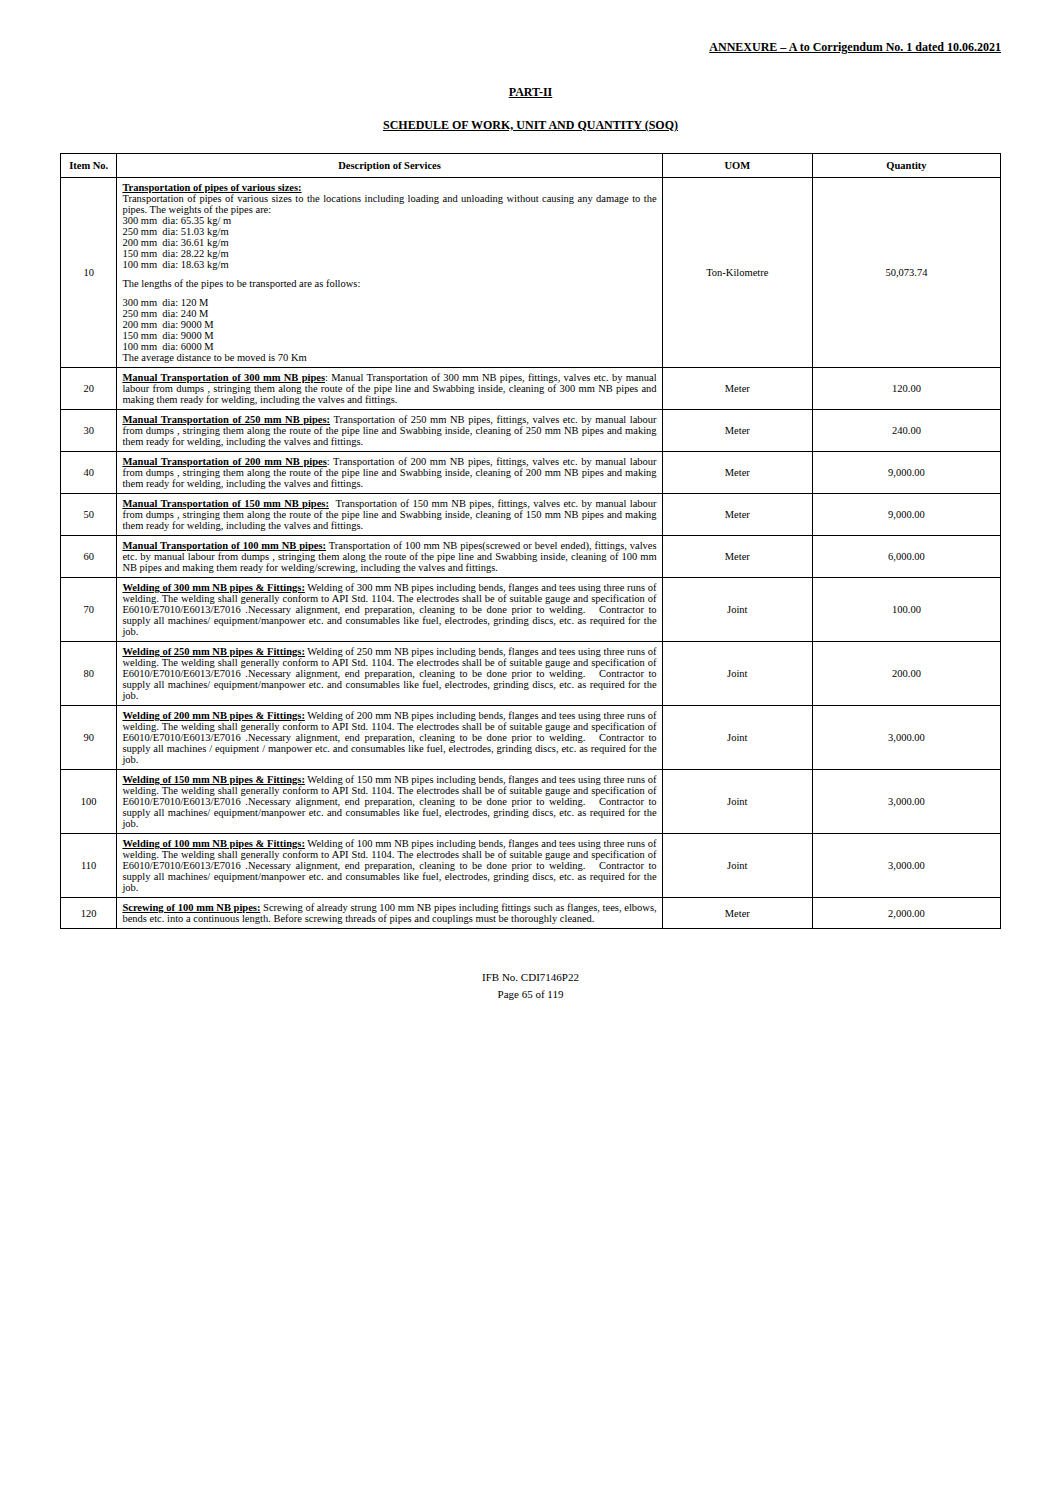ANNEXURE – A to Corrigendum No. 1 dated 10.06.2021
PART-II
SCHEDULE OF WORK, UNIT AND QUANTITY (SOQ)
| Item No. | Description of Services | UOM | Quantity |
| --- | --- | --- | --- |
| 10 | Transportation of pipes of various sizes: Transportation of pipes of various sizes to the locations including loading and unloading without causing any damage to the pipes. The weights of the pipes are: 300 mm dia: 65.35 kg/ m 250 mm dia: 51.03 kg/m 200 mm dia: 36.61 kg/m 150 mm dia: 28.22 kg/m 100 mm dia: 18.63 kg/m The lengths of the pipes to be transported are as follows: 300 mm dia: 120 M 250 mm dia: 240 M 200 mm dia: 9000 M 150 mm dia: 9000 M 100 mm dia: 6000 M The average distance to be moved is 70 Km | Ton-Kilometre | 50,073.74 |
| 20 | Manual Transportation of 300 mm NB pipes : Manual Transportation of 300 mm NB pipes, fittings, valves etc. by manual labour from dumps , stringing them along the route of the pipe line and Swabbing inside, cleaning of 300 mm NB pipes and making them ready for welding, including the valves and fittings. | Meter | 120.00 |
| 30 | Manual Transportation of 250 mm NB pipes: Transportation of 250 mm NB pipes, fittings, valves etc. by manual labour from dumps , stringing them along the route of the pipe line and Swabbing inside, cleaning of 250 mm NB pipes and making them ready for welding, including the valves and fittings. | Meter | 240.00 |
| 40 | Manual Transportation of 200 mm NB pipes : Transportation of 200 mm NB pipes, fittings, valves etc. by manual labour from dumps , stringing them along the route of the pipe line and Swabbing inside, cleaning of 200 mm NB pipes and making them ready for welding, including the valves and fittings. | Meter | 9,000.00 |
| 50 | Manual Transportation of 150 mm NB pipes: Transportation of 150 mm NB pipes, fittings, valves etc. by manual labour from dumps , stringing them along the route of the pipe line and Swabbing inside, cleaning of 150 mm NB pipes and making them ready for welding, including the valves and fittings. | Meter | 9,000.00 |
| 60 | Manual Transportation of 100 mm NB pipes: Transportation of 100 mm NB pipes(screwed or bevel ended), fittings, valves etc. by manual labour from dumps , stringing them along the route of the pipe line and Swabbing inside, cleaning of 100 mm NB pipes and making them ready for welding/screwing, including the valves and fittings. | Meter | 6,000.00 |
| 70 | Welding of 300 mm NB pipes & Fittings: Welding of 300 mm NB pipes including bends, flanges and tees using three runs of welding. The welding shall generally conform to API Std. 1104. The electrodes shall be of suitable gauge and specification of E6010/E7010/E6013/E7016 .Necessary alignment, end preparation, cleaning to be done prior to welding. Contractor to supply all machines/ equipment/manpower etc. and consumables like fuel, electrodes, grinding discs, etc. as required for the job. | Joint | 100.00 |
| 80 | Welding of 250 mm NB pipes & Fittings: Welding of 250 mm NB pipes including bends, flanges and tees using three runs of welding. The welding shall generally conform to API Std. 1104. The electrodes shall be of suitable gauge and specification of E6010/E7010/E6013/E7016 .Necessary alignment, end preparation, cleaning to be done prior to welding. Contractor to supply all machines/ equipment/manpower etc. and consumables like fuel, electrodes, grinding discs, etc. as required for the job. | Joint | 200.00 |
| 90 | Welding of 200 mm NB pipes & Fittings: Welding of 200 mm NB pipes including bends, flanges and tees using three runs of welding. The welding shall generally conform to API Std. 1104. The electrodes shall be of suitable gauge and specification of E6010/E7010/E6013/E7016 .Necessary alignment, end preparation, cleaning to be done prior to welding. Contractor to supply all machines / equipment / manpower etc. and consumables like fuel, electrodes, grinding discs, etc. as required for the job. | Joint | 3,000.00 |
| 100 | Welding of 150 mm NB pipes & Fittings: Welding of 150 mm NB pipes including bends, flanges and tees using three runs of welding. The welding shall generally conform to API Std. 1104. The electrodes shall be of suitable gauge and specification of E6010/E7010/E6013/E7016 .Necessary alignment, end preparation, cleaning to be done prior to welding. Contractor to supply all machines/ equipment/manpower etc. and consumables like fuel, electrodes, grinding discs, etc. as required for the job. | Joint | 3,000.00 |
| 110 | Welding of 100 mm NB pipes & Fittings: Welding of 100 mm NB pipes including bends, flanges and tees using three runs of welding. The welding shall generally conform to API Std. 1104. The electrodes shall be of suitable gauge and specification of E6010/E7010/E6013/E7016 .Necessary alignment, end preparation, cleaning to be done prior to welding. Contractor to supply all machines/ equipment/manpower etc. and consumables like fuel, electrodes, grinding discs, etc. as required for the job. | Joint | 3,000.00 |
| 120 | Screwing of 100 mm NB pipes: Screwing of already strung 100 mm NB pipes including fittings such as flanges, tees, elbows, bends etc. into a continuous length. Before screwing threads of pipes and couplings must be thoroughly cleaned. | Meter | 2,000.00 |
IFB No. CDI7146P22
Page 65 of 119